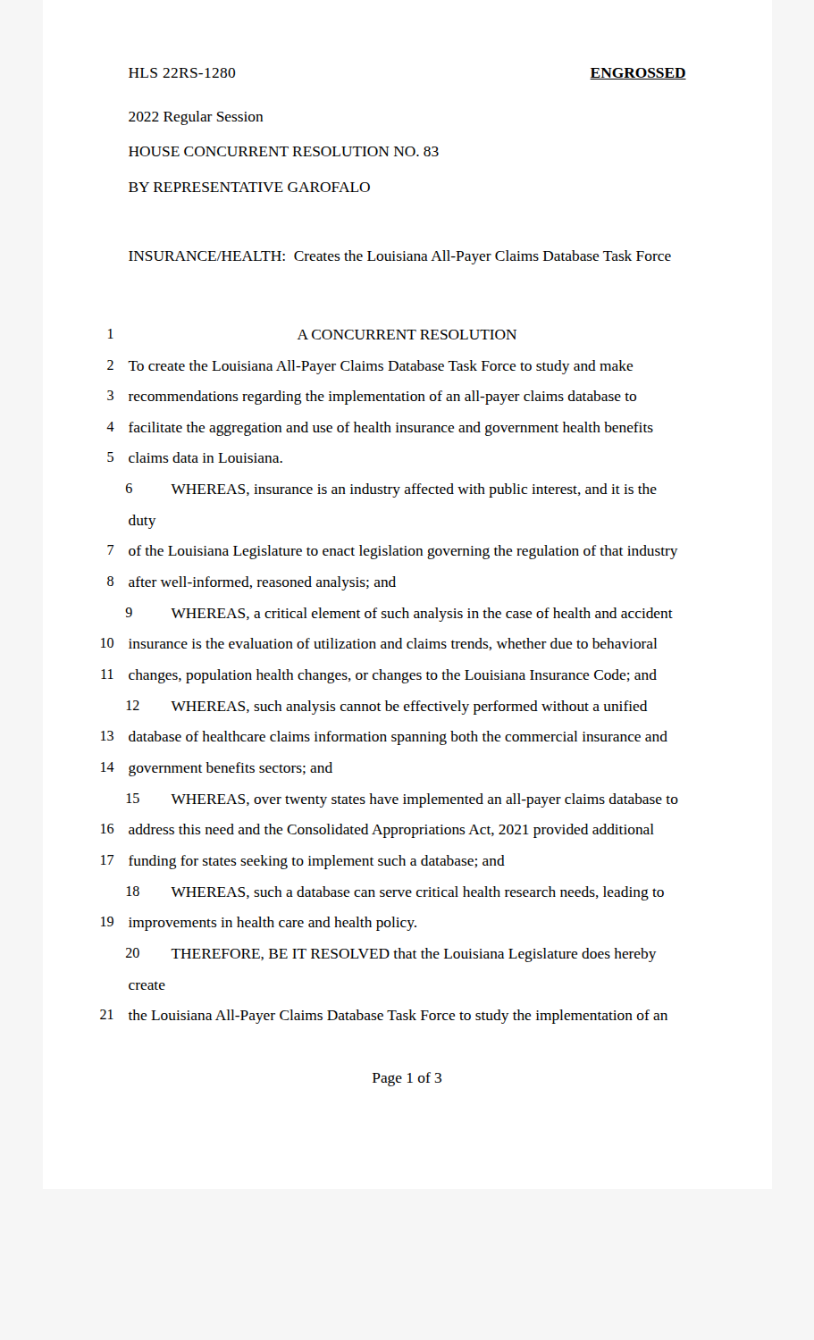HLS 22RS-1280 ENGROSSED
2022 Regular Session
HOUSE CONCURRENT RESOLUTION NO. 83
BY REPRESENTATIVE GAROFALO
INSURANCE/HEALTH: Creates the Louisiana All-Payer Claims Database Task Force
A CONCURRENT RESOLUTION
To create the Louisiana All-Payer Claims Database Task Force to study and make
recommendations regarding the implementation of an all-payer claims database to
facilitate the aggregation and use of health insurance and government health benefits
claims data in Louisiana.
WHEREAS, insurance is an industry affected with public interest, and it is the duty
of the Louisiana Legislature to enact legislation governing the regulation of that industry
after well-informed, reasoned analysis; and
WHEREAS, a critical element of such analysis in the case of health and accident
insurance is the evaluation of utilization and claims trends, whether due to behavioral
changes, population health changes, or changes to the Louisiana Insurance Code; and
WHEREAS, such analysis cannot be effectively performed without a unified
database of healthcare claims information spanning both the commercial insurance and
government benefits sectors; and
WHEREAS, over twenty states have implemented an all-payer claims database to
address this need and the Consolidated Appropriations Act, 2021 provided additional
funding for states seeking to implement such a database; and
WHEREAS, such a database can serve critical health research needs, leading to
improvements in health care and health policy.
THEREFORE, BE IT RESOLVED that the Louisiana Legislature does hereby create
the Louisiana All-Payer Claims Database Task Force to study the implementation of an
Page 1 of 3